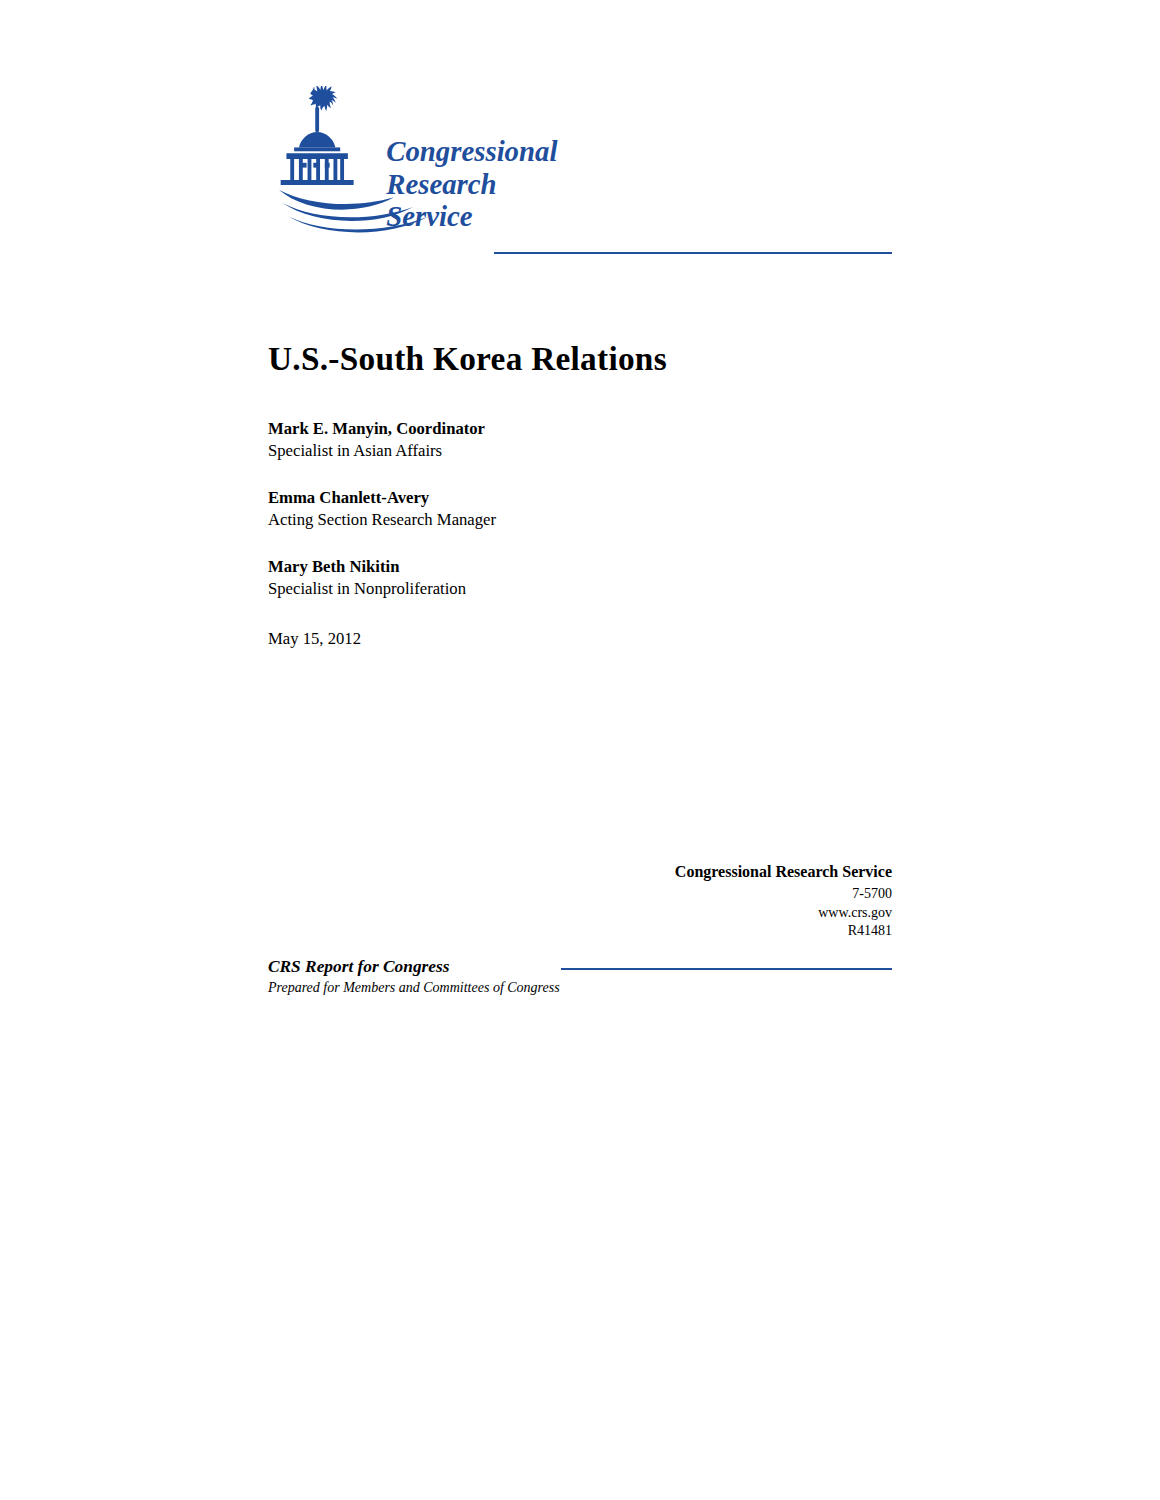Congressional Research Service
U.S.-South Korea Relations
Mark E. Manyin, Coordinator
Specialist in Asian Affairs
Emma Chanlett-Avery
Acting Section Research Manager
Mary Beth Nikitin
Specialist in Nonproliferation
May 15, 2012
Congressional Research Service
7-5700
www.crs.gov
R41481
CRS Report for Congress
Prepared for Members and Committees of Congress